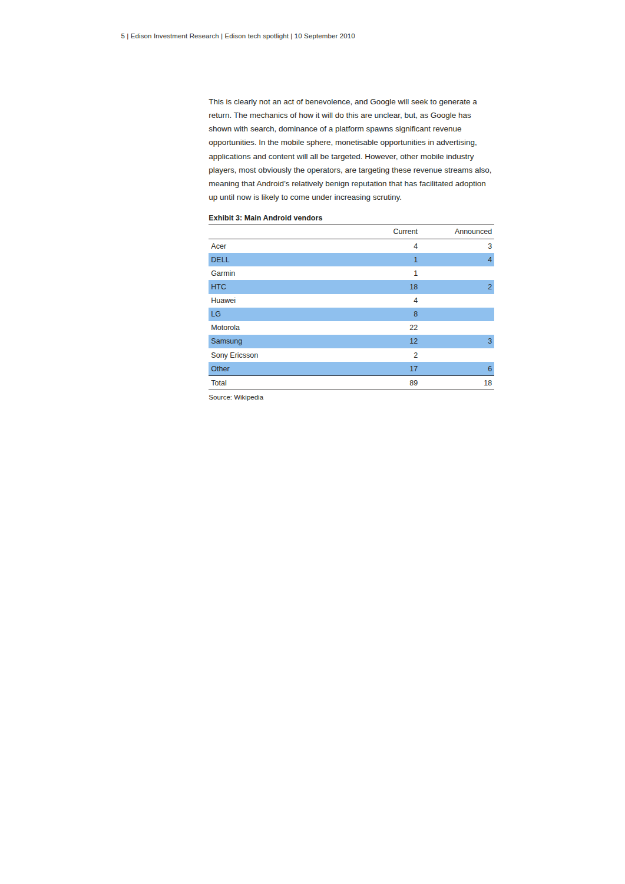5 | Edison Investment Research | Edison tech spotlight | 10 September 2010
This is clearly not an act of benevolence, and Google will seek to generate a return. The mechanics of how it will do this are unclear, but, as Google has shown with search, dominance of a platform spawns significant revenue opportunities. In the mobile sphere, monetisable opportunities in advertising, applications and content will all be targeted. However, other mobile industry players, most obviously the operators, are targeting these revenue streams also, meaning that Android’s relatively benign reputation that has facilitated adoption up until now is likely to come under increasing scrutiny.
Exhibit 3: Main Android vendors
| | Current | Announced |
| --- | --- | --- |
| Acer | 4 | 3 |
| DELL | 1 | 4 |
| Garmin | 1 | |
| HTC | 18 | 2 |
| Huawei | 4 | |
| LG | 8 | |
| Motorola | 22 | |
| Samsung | 12 | 3 |
| Sony Ericsson | 2 | |
| Other | 17 | 6 |
| Total | 89 | 18 |
Source: Wikipedia